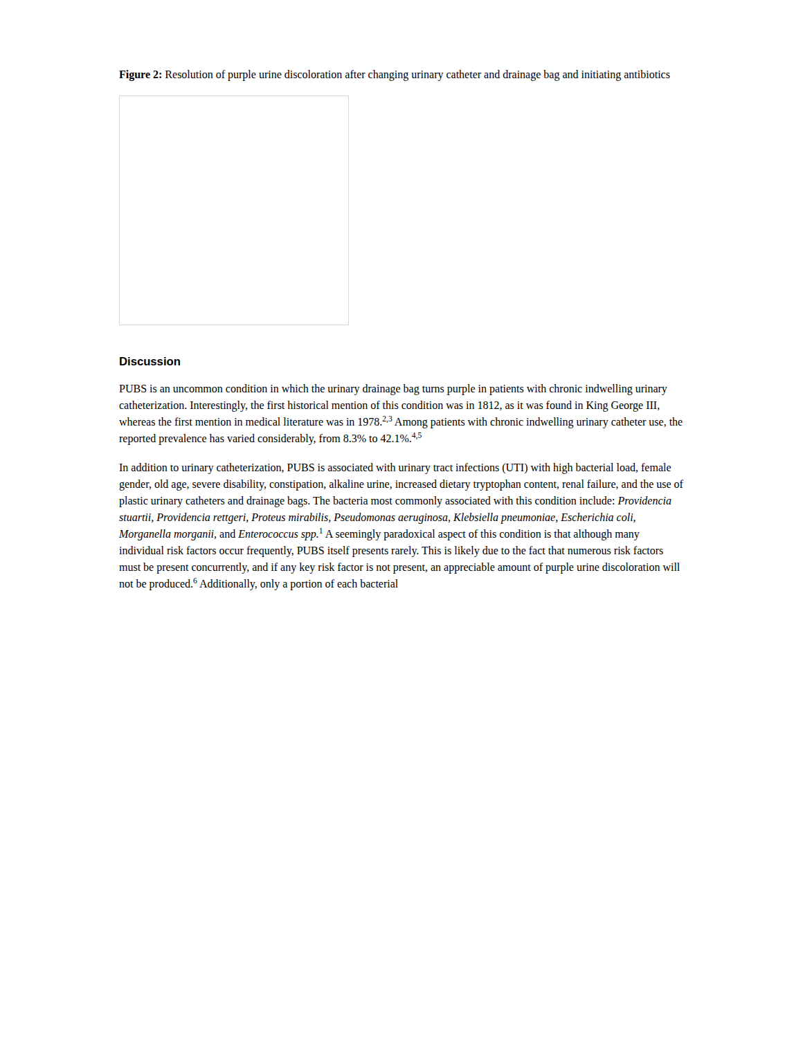Figure 2: Resolution of purple urine discoloration after changing urinary catheter and drainage bag and initiating antibiotics
Discussion
PUBS is an uncommon condition in which the urinary drainage bag turns purple in patients with chronic indwelling urinary catheterization. Interestingly, the first historical mention of this condition was in 1812, as it was found in King George III, whereas the first mention in medical literature was in 1978.2,3 Among patients with chronic indwelling urinary catheter use, the reported prevalence has varied considerably, from 8.3% to 42.1%.4,5
In addition to urinary catheterization, PUBS is associated with urinary tract infections (UTI) with high bacterial load, female gender, old age, severe disability, constipation, alkaline urine, increased dietary tryptophan content, renal failure, and the use of plastic urinary catheters and drainage bags. The bacteria most commonly associated with this condition include: Providencia stuartii, Providencia rettgeri, Proteus mirabilis, Pseudomonas aeruginosa, Klebsiella pneumoniae, Escherichia coli, Morganella morganii, and Enterococcus spp.1 A seemingly paradoxical aspect of this condition is that although many individual risk factors occur frequently, PUBS itself presents rarely. This is likely due to the fact that numerous risk factors must be present concurrently, and if any key risk factor is not present, an appreciable amount of purple urine discoloration will not be produced.6 Additionally, only a portion of each bacterial